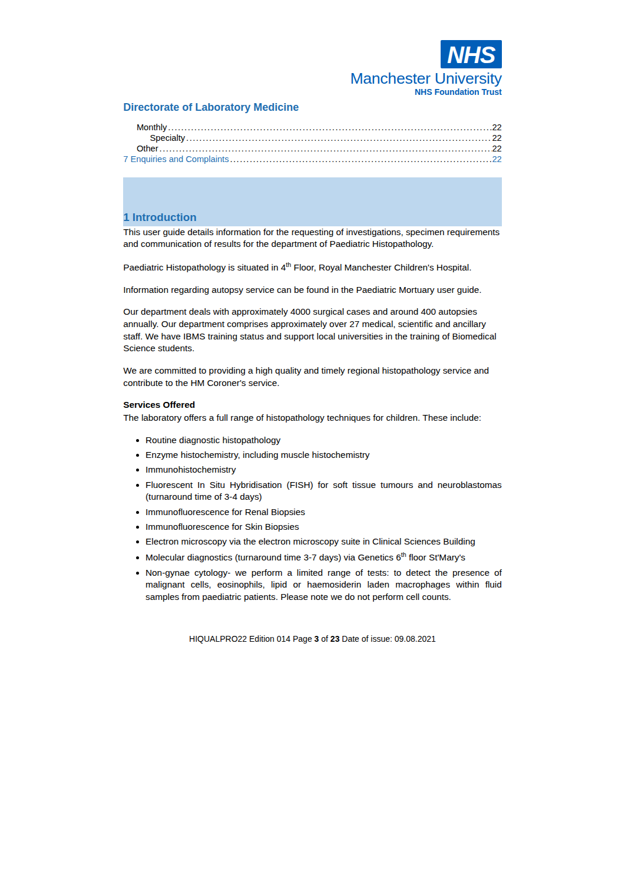NHS
Manchester University
NHS Foundation Trust
Directorate of Laboratory Medicine
Monthly .................................................................................................................. 22
Specialty .............................................................................................................. 22
Other ..................................................................................................................... 22
7 Enquiries and Complaints .............................................................................................. 22
1 Introduction
This user guide details information for the requesting of investigations, specimen requirements and communication of results for the department of Paediatric Histopathology.
Paediatric Histopathology is situated in 4th Floor, Royal Manchester Children's Hospital.
Information regarding autopsy service can be found in the Paediatric Mortuary user guide.
Our department deals with approximately 4000 surgical cases and around 400 autopsies annually. Our department comprises approximately over 27 medical, scientific and ancillary staff. We have IBMS training status and support local universities in the training of Biomedical Science students.
We are committed to providing a high quality and timely regional histopathology service and contribute to the HM Coroner's service.
Services Offered
The laboratory offers a full range of histopathology techniques for children. These include:
Routine diagnostic histopathology
Enzyme histochemistry, including muscle histochemistry
Immunohistochemistry
Fluorescent In Situ Hybridisation (FISH) for soft tissue tumours and neuroblastomas (turnaround time of 3-4 days)
Immunofluorescence for Renal Biopsies
Immunofluorescence for Skin Biopsies
Electron microscopy via the electron microscopy suite in Clinical Sciences Building
Molecular diagnostics (turnaround time 3-7 days) via Genetics 6th floor St'Mary's
Non-gynae cytology- we perform a limited range of tests: to detect the presence of malignant cells, eosinophils, lipid or haemosiderin laden macrophages within fluid samples from paediatric patients. Please note we do not perform cell counts.
HIQUALPRO22 Edition 014 Page 3 of 23 Date of issue: 09.08.2021